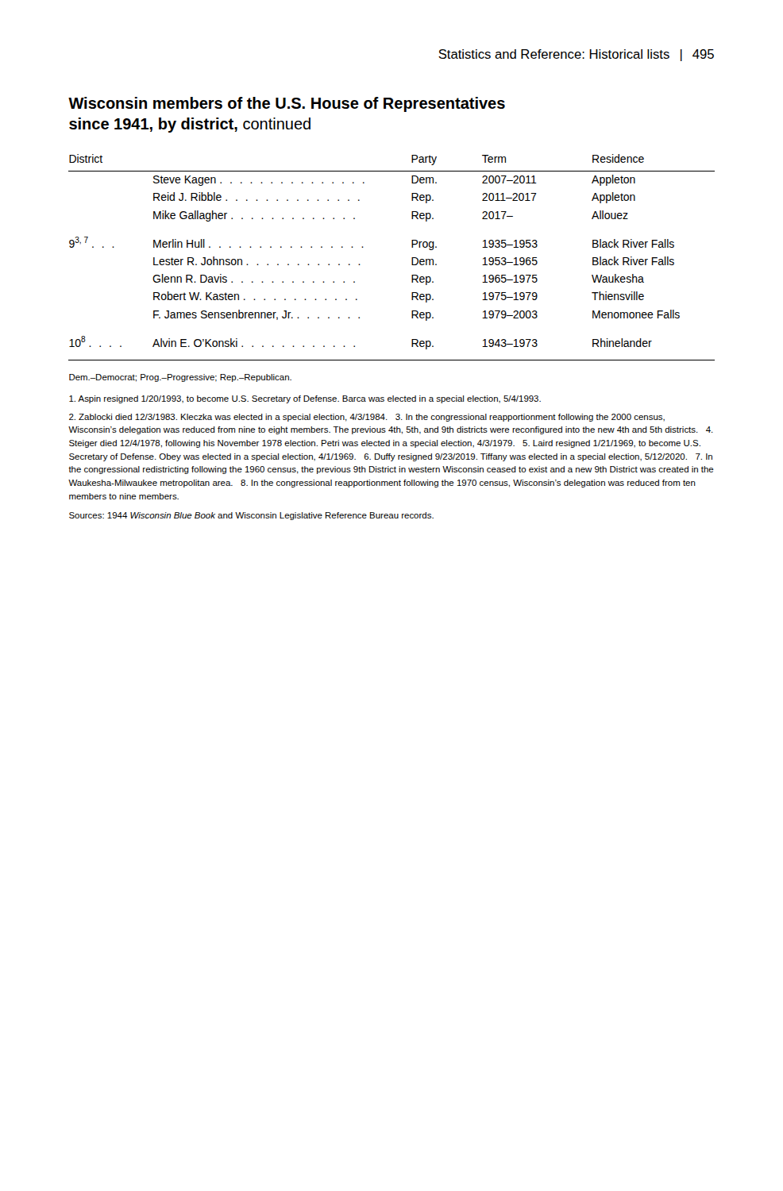Statistics and Reference: Historical lists | 495
Wisconsin members of the U.S. House of Representatives
since 1941, by district, continued
| District | Party | Term | Residence |
| --- | --- | --- | --- |
| | Steve Kagen . . . . . . . . . . . . . . . | Dem. | 2007–2011 | Appleton |
| | Reid J. Ribble . . . . . . . . . . . . . . | Rep. | 2011–2017 | Appleton |
| | Mike Gallagher . . . . . . . . . . . . . | Rep. | 2017– | Allouez |
| 9 3, 7 . . . | Merlin Hull . . . . . . . . . . . . . . . . | Prog. | 1935–1953 | Black River Falls |
| | Lester R. Johnson . . . . . . . . . . . . | Dem. | 1953–1965 | Black River Falls |
| | Glenn R. Davis . . . . . . . . . . . . . | Rep. | 1965–1975 | Waukesha |
| | Robert W. Kasten . . . . . . . . . . . . | Rep. | 1975–1979 | Thiensville |
| | F. James Sensenbrenner, Jr. . . . . . . . | Rep. | 1979–2003 | Menomonee Falls |
| 10 8 . . . . | Alvin E. O’Konski . . . . . . . . . . . . | Rep. | 1943–1973 | Rhinelander |
Dem.–Democrat; Prog.–Progressive; Rep.–Republican.
1. Aspin resigned 1/20/1993, to become U.S. Secretary of Defense. Barca was elected in a special election, 5/4/1993.
2. Zablocki died 12/3/1983. Kleczka was elected in a special election, 4/3/1984. 3. In the congressional reapportionment following the 2000 census, Wisconsin’s delegation was reduced from nine to eight members. The previous 4th, 5th, and 9th districts were reconfigured into the new 4th and 5th districts. 4. Steiger died 12/4/1978, following his November 1978 election. Petri was elected in a special election, 4/3/1979. 5. Laird resigned 1/21/1969, to become U.S. Secretary of Defense. Obey was elected in a special election, 4/1/1969. 6. Duffy resigned 9/23/2019. Tiffany was elected in a special election, 5/12/2020. 7. In the congressional redistricting following the 1960 census, the previous 9th District in western Wisconsin ceased to exist and a new 9th District was created in the Waukesha-Milwaukee metropolitan area. 8. In the congressional reapportionment following the 1970 census, Wisconsin’s delegation was reduced from ten members to nine members.
Sources: 1944 Wisconsin Blue Book and Wisconsin Legislative Reference Bureau records.